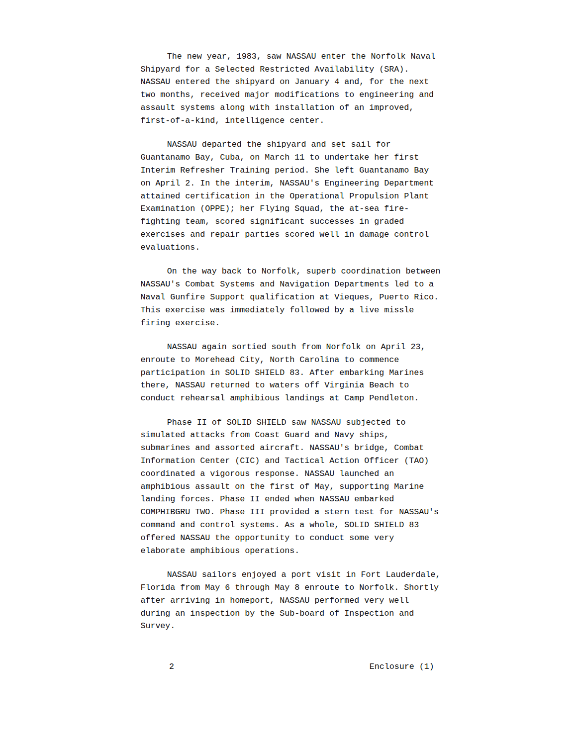The new year, 1983, saw NASSAU enter the Norfolk Naval Shipyard for a Selected Restricted Availability (SRA). NASSAU entered the shipyard on January 4 and, for the next two months, received major modifications to engineering and assault systems along with installation of an improved, first-of-a-kind, intelligence center.
NASSAU departed the shipyard and set sail for Guantanamo Bay, Cuba, on March 11 to undertake her first Interim Refresher Training period. She left Guantanamo Bay on April 2. In the interim, NASSAU's Engineering Department attained certification in the Operational Propulsion Plant Examination (OPPE); her Flying Squad, the at-sea fire-fighting team, scored significant successes in graded exercises and repair parties scored well in damage control evaluations.
On the way back to Norfolk, superb coordination between NASSAU's Combat Systems and Navigation Departments led to a Naval Gunfire Support qualification at Vieques, Puerto Rico. This exercise was immediately followed by a live missle firing exercise.
NASSAU again sortied south from Norfolk on April 23, enroute to Morehead City, North Carolina to commence participation in SOLID SHIELD 83. After embarking Marines there, NASSAU returned to waters off Virginia Beach to conduct rehearsal amphibious landings at Camp Pendleton.
Phase II of SOLID SHIELD saw NASSAU subjected to simulated attacks from Coast Guard and Navy ships, submarines and assorted aircraft. NASSAU's bridge, Combat Information Center (CIC) and Tactical Action Officer (TAO) coordinated a vigorous response. NASSAU launched an amphibious assault on the first of May, supporting Marine landing forces. Phase II ended when NASSAU embarked COMPHIBGRU TWO. Phase III provided a stern test for NASSAU's command and control systems. As a whole, SOLID SHIELD 83 offered NASSAU the opportunity to conduct some very elaborate amphibious operations.
NASSAU sailors enjoyed a port visit in Fort Lauderdale, Florida from May 6 through May 8 enroute to Norfolk. Shortly after arriving in homeport, NASSAU performed very well during an inspection by the Sub-board of Inspection and Survey.
2 Enclosure (1)